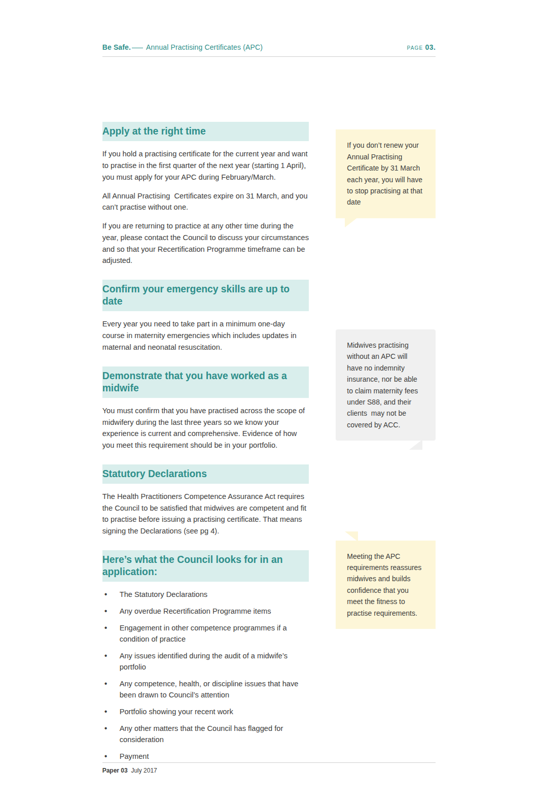Be Safe. Annual Practising Certificates (APC)
page 03.
Apply at the right time
If you hold a practising certificate for the current year and want to practise in the first quarter of the next year (starting 1 April), you must apply for your APC during February/March.
All Annual Practising Certificates expire on 31 March, and you can’t practise without one.
If you are returning to practice at any other time during the year, please contact the Council to discuss your circumstances and so that your Recertification Programme timeframe can be adjusted.
Confirm your emergency skills are up to date
Every year you need to take part in a minimum one-day course in maternity emergencies which includes updates in maternal and neonatal resuscitation.
Demonstrate that you have worked as a midwife
You must confirm that you have practised across the scope of midwifery during the last three years so we know your experience is current and comprehensive. Evidence of how you meet this requirement should be in your portfolio.
Statutory Declarations
The Health Practitioners Competence Assurance Act requires the Council to be satisfied that midwives are competent and fit to practise before issuing a practising certificate. That means signing the Declarations (see pg 4).
Here’s what the Council looks for in an application:
The Statutory Declarations
Any overdue Recertification Programme items
Engagement in other competence programmes if a condition of practice
Any issues identified during the audit of a midwife’s portfolio
Any competence, health, or discipline issues that have been drawn to Council’s attention
Portfolio showing your recent work
Any other matters that the Council has flagged for consideration
Payment
If you don’t renew your Annual Practising Certificate by 31 March each year, you will have to stop practising at that date
Midwives practising without an APC will have no indemnity insurance, nor be able to claim maternity fees under S88, and their clients may not be covered by ACC.
Meeting the APC requirements reassures midwives and builds confidence that you meet the fitness to practise requirements.
Paper 03 July 2017